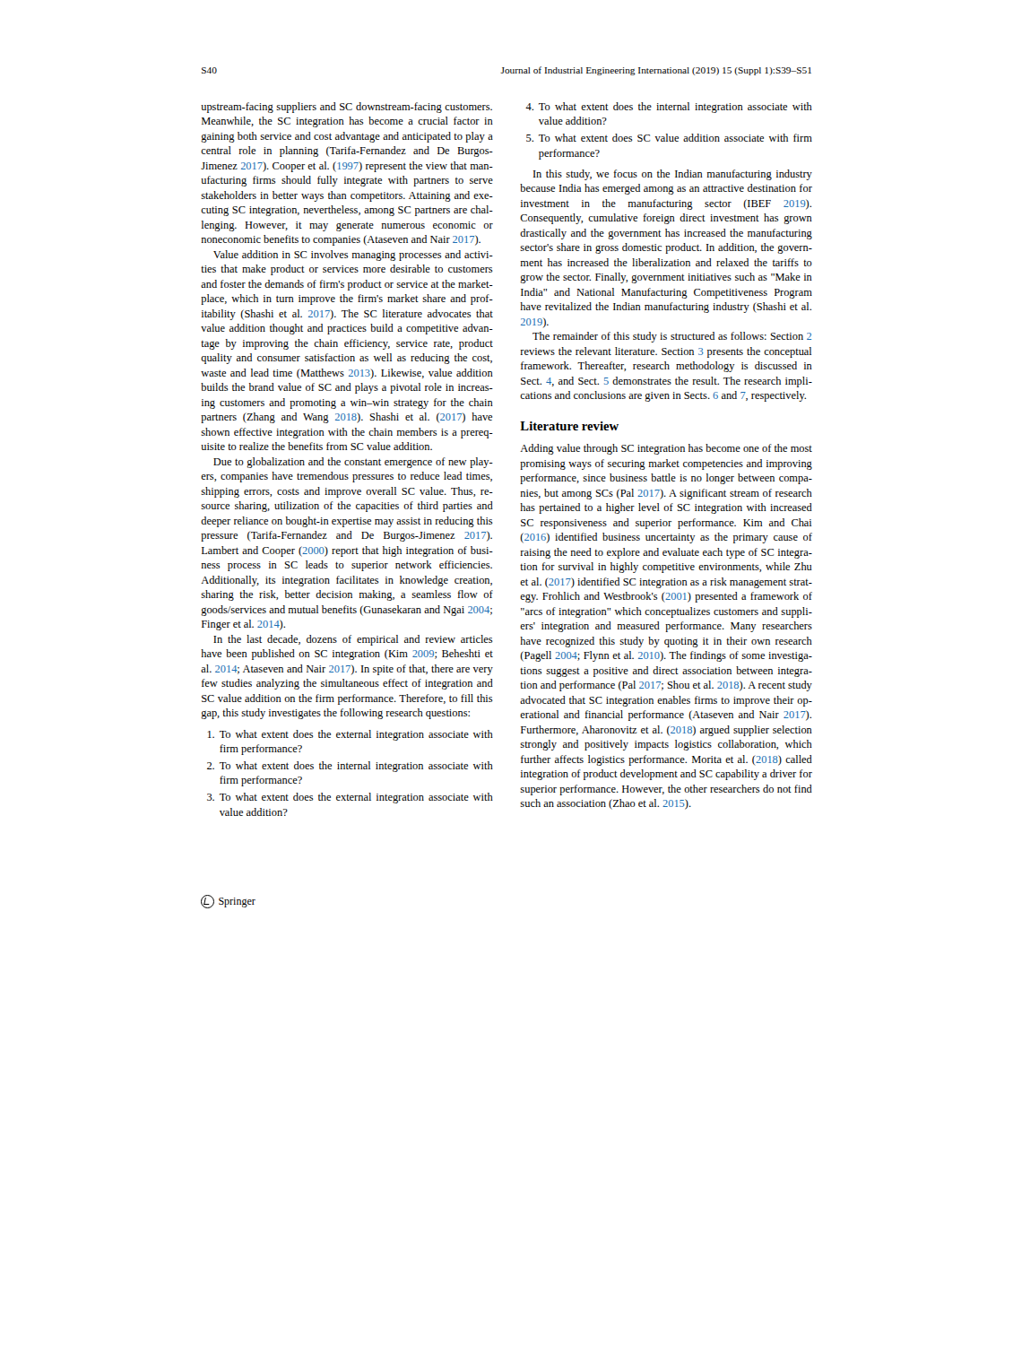S40 Journal of Industrial Engineering International (2019) 15 (Suppl 1):S39–S51
upstream-facing suppliers and SC downstream-facing customers. Meanwhile, the SC integration has become a crucial factor in gaining both service and cost advantage and anticipated to play a central role in planning (Tarifa-Fernandez and De Burgos-Jimenez 2017). Cooper et al. (1997) represent the view that manufacturing firms should fully integrate with partners to serve stakeholders in better ways than competitors. Attaining and executing SC integration, nevertheless, among SC partners are challenging. However, it may generate numerous economic or noneconomic benefits to companies (Ataseven and Nair 2017).
Value addition in SC involves managing processes and activities that make product or services more desirable to customers and foster the demands of firm's product or service at the marketplace, which in turn improve the firm's market share and profitability (Shashi et al. 2017). The SC literature advocates that value addition thought and practices build a competitive advantage by improving the chain efficiency, service rate, product quality and consumer satisfaction as well as reducing the cost, waste and lead time (Matthews 2013). Likewise, value addition builds the brand value of SC and plays a pivotal role in increasing customers and promoting a win–win strategy for the chain partners (Zhang and Wang 2018). Shashi et al. (2017) have shown effective integration with the chain members is a prerequisite to realize the benefits from SC value addition.
Due to globalization and the constant emergence of new players, companies have tremendous pressures to reduce lead times, shipping errors, costs and improve overall SC value. Thus, resource sharing, utilization of the capacities of third parties and deeper reliance on bought-in expertise may assist in reducing this pressure (Tarifa-Fernandez and De Burgos-Jimenez 2017). Lambert and Cooper (2000) report that high integration of business process in SC leads to superior network efficiencies. Additionally, its integration facilitates in knowledge creation, sharing the risk, better decision making, a seamless flow of goods/services and mutual benefits (Gunasekaran and Ngai 2004; Finger et al. 2014).
In the last decade, dozens of empirical and review articles have been published on SC integration (Kim 2009; Beheshti et al. 2014; Ataseven and Nair 2017). In spite of that, there are very few studies analyzing the simultaneous effect of integration and SC value addition on the firm performance. Therefore, to fill this gap, this study investigates the following research questions:
To what extent does the external integration associate with firm performance?
To what extent does the internal integration associate with firm performance?
To what extent does the external integration associate with value addition?
To what extent does the internal integration associate with value addition?
To what extent does SC value addition associate with firm performance?
In this study, we focus on the Indian manufacturing industry because India has emerged among as an attractive destination for investment in the manufacturing sector (IBEF 2019). Consequently, cumulative foreign direct investment has grown drastically and the government has increased the manufacturing sector's share in gross domestic product. In addition, the government has increased the liberalization and relaxed the tariffs to grow the sector. Finally, government initiatives such as "Make in India" and National Manufacturing Competitiveness Program have revitalized the Indian manufacturing industry (Shashi et al. 2019).
The remainder of this study is structured as follows: Section 2 reviews the relevant literature. Section 3 presents the conceptual framework. Thereafter, research methodology is discussed in Sect. 4, and Sect. 5 demonstrates the result. The research implications and conclusions are given in Sects. 6 and 7, respectively.
Literature review
Adding value through SC integration has become one of the most promising ways of securing market competencies and improving performance, since business battle is no longer between companies, but among SCs (Pal 2017). A significant stream of research has pertained to a higher level of SC integration with increased SC responsiveness and superior performance. Kim and Chai (2016) identified business uncertainty as the primary cause of raising the need to explore and evaluate each type of SC integration for survival in highly competitive environments, while Zhu et al. (2017) identified SC integration as a risk management strategy. Frohlich and Westbrook's (2001) presented a framework of "arcs of integration" which conceptualizes customers and suppliers' integration and measured performance. Many researchers have recognized this study by quoting it in their own research (Pagell 2004; Flynn et al. 2010). The findings of some investigations suggest a positive and direct association between integration and performance (Pal 2017; Shou et al. 2018). A recent study advocated that SC integration enables firms to improve their operational and financial performance (Ataseven and Nair 2017). Furthermore, Aharonovitz et al. (2018) argued supplier selection strongly and positively impacts logistics collaboration, which further affects logistics performance. Morita et al. (2018) called integration of product development and SC capability a driver for superior performance. However, the other researchers do not find such an association (Zhao et al. 2015).
Springer